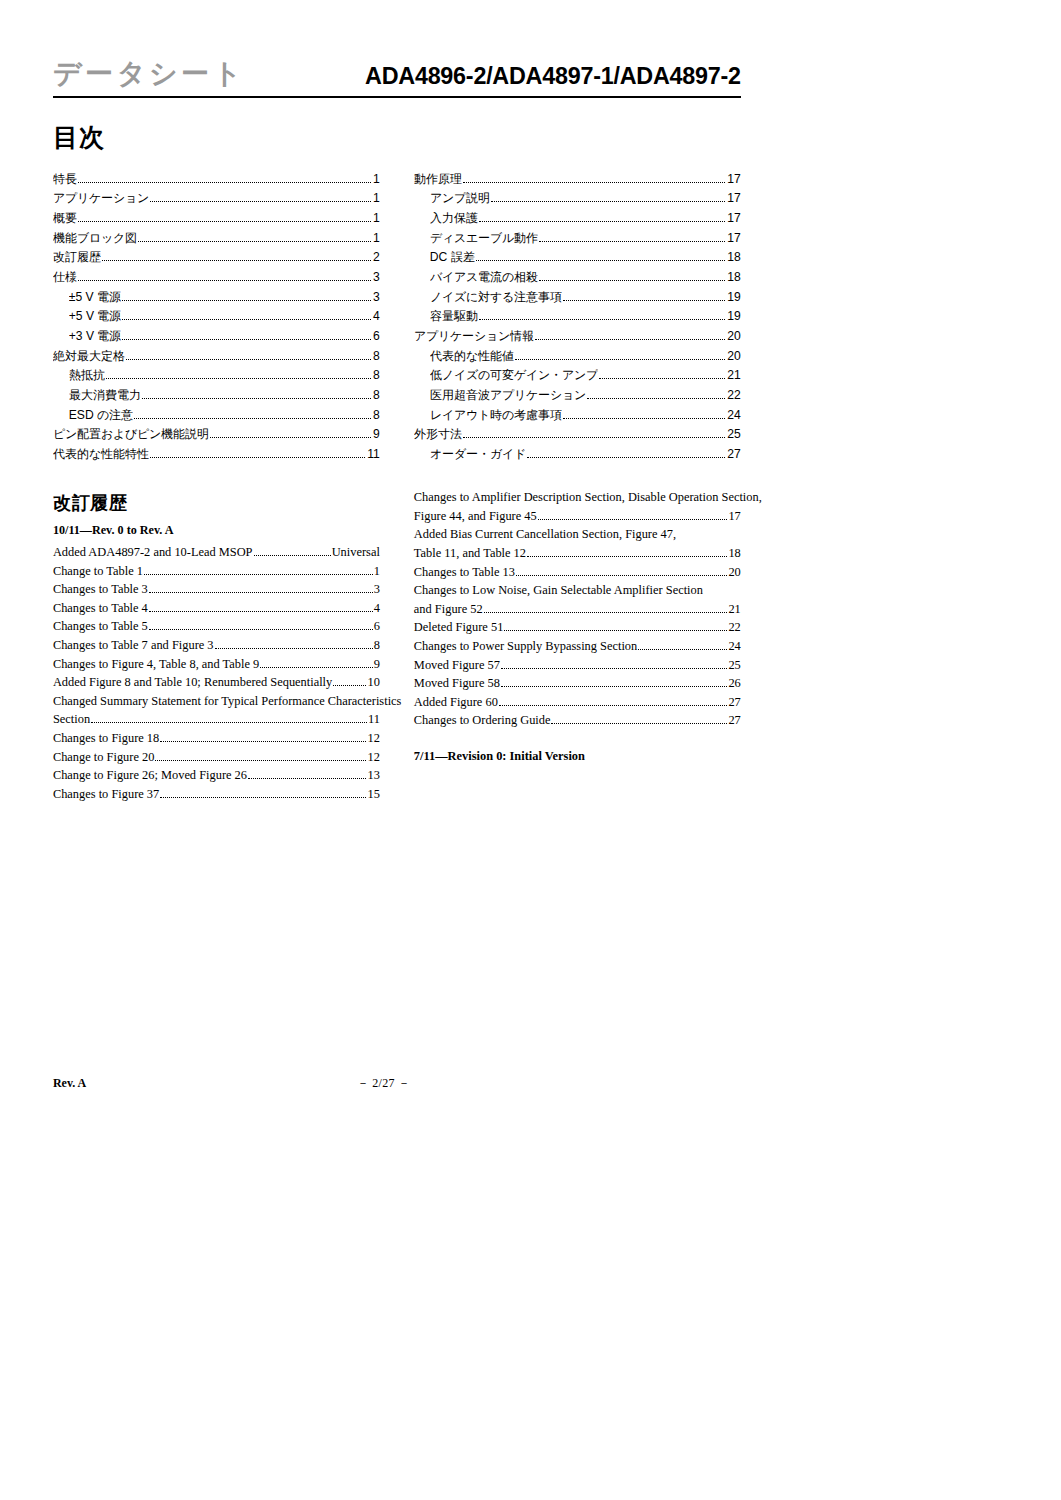データシート
ADA4896-2/ADA4897-1/ADA4897-2
目次
特長 1
アプリケーション 1
概要 1
機能ブロック図 1
改訂履歴 2
仕様 3
±5 V 電源 3
+5 V 電源 4
+3 V 電源 6
絶対最大定格 8
熱抵抗 8
最大消費電力 8
ESD の注意 8
ピン配置およびピン機能説明 9
代表的な性能特性 11
改訂履歴
10/11—Rev. 0 to Rev. A
Added ADA4897-2 and 10-Lead MSOP Universal
Change to Table 1 1
Changes to Table 3 3
Changes to Table 4 4
Changes to Table 5 6
Changes to Table 7 and Figure 3 8
Changes to Figure 4, Table 8, and Table 9 9
Added Figure 8 and Table 10; Renumbered Sequentially 10
Changed Summary Statement for Typical Performance Characteristics Section 11
Changes to Figure 18 12
Change to Figure 20 12
Change to Figure 26; Moved Figure 26 13
Changes to Figure 37 15
動作原理 17
アンプ説明 17
入力保護 17
ディスエーブル動作 17
DC 誤差 18
バイアス電流の相殺 18
ノイズに対する注意事項 19
容量駆動 19
アプリケーション情報 20
代表的な性能値 20
低ノイズの可変ゲイン・アンプ 21
医用超音波アプリケーション 22
レイアウト時の考慮事項 24
外形寸法 25
オーダー・ガイド 27
Changes to Amplifier Description Section, Disable Operation Section, Figure 44, and Figure 45 17
Added Bias Current Cancellation Section, Figure 47, Table 11, and Table 12 18
Changes to Table 13 20
Changes to Low Noise, Gain Selectable Amplifier Section and Figure 52 21
Deleted Figure 51 22
Changes to Power Supply Bypassing Section 24
Moved Figure 57 25
Moved Figure 58 26
Added Figure 60 27
Changes to Ordering Guide 27
7/11—Revision 0: Initial Version
Rev. A
－ 2/27 －